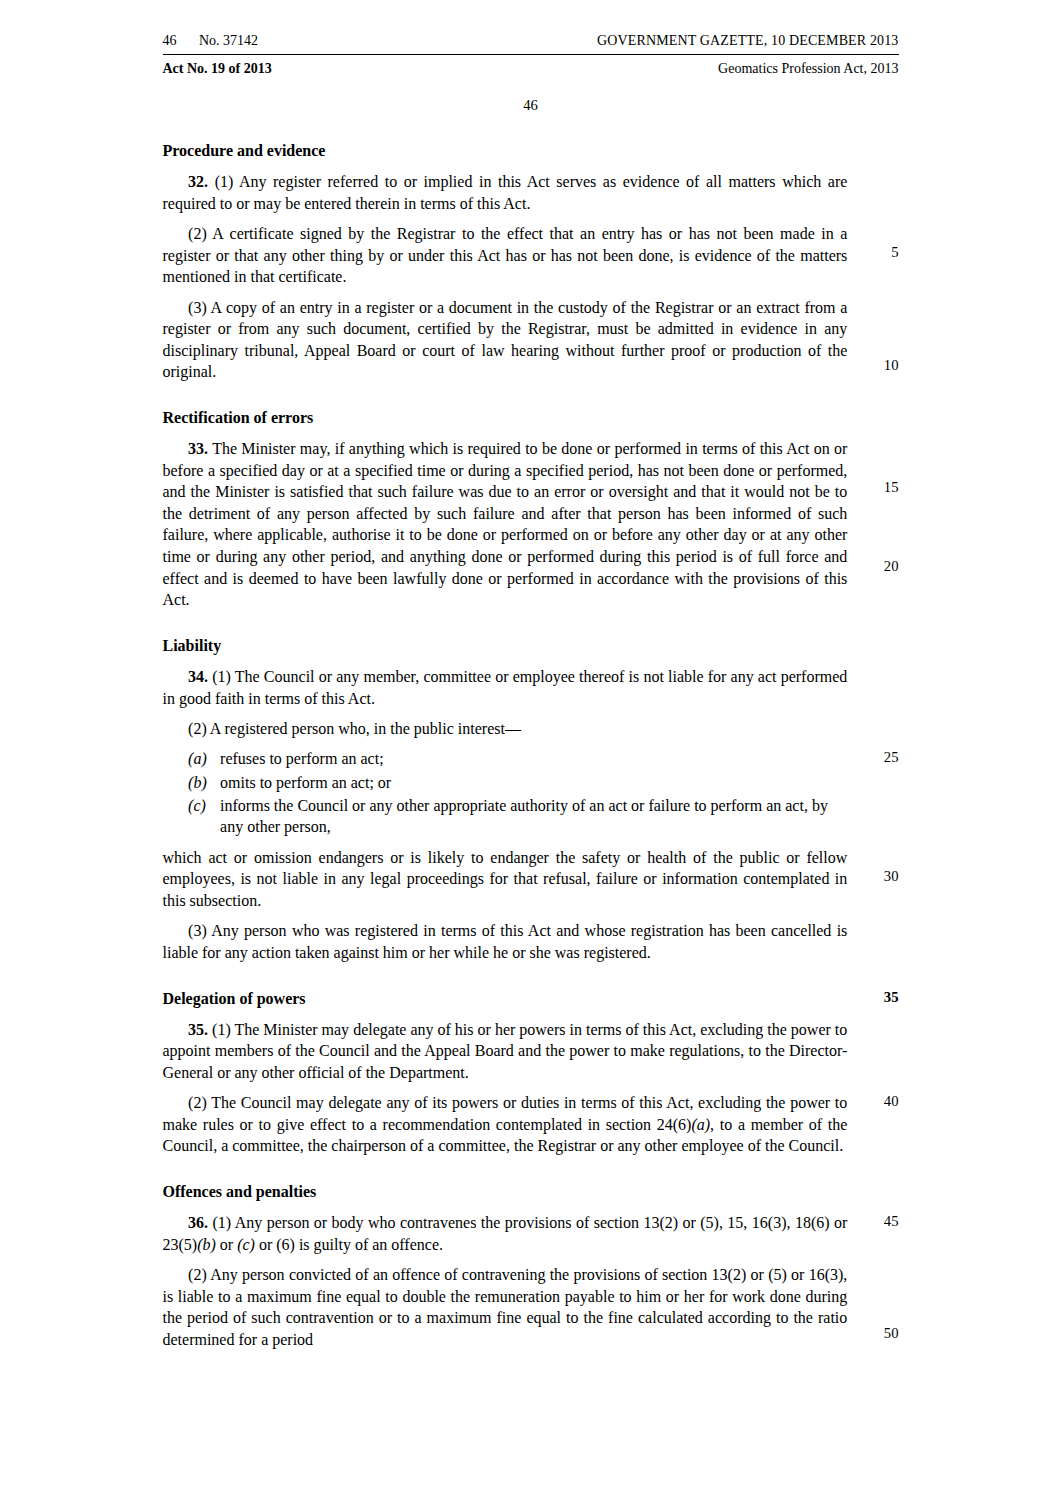46 No. 37142
Government Gazette, 10 December 2013
Act No. 19 of 2013
Geomatics Profession Act, 2013
46
Procedure and evidence
32. (1) Any register referred to or implied in this Act serves as evidence of all matters which are required to or may be entered therein in terms of this Act.
(2) A certificate signed by the Registrar to the effect that an entry has or has not been made in a register or that any other thing by or under this Act has or has not been done, is evidence of the matters mentioned in that certificate.5
(3) A copy of an entry in a register or a document in the custody of the Registrar or an extract from a register or from any such document, certified by the Registrar, must be admitted in evidence in any disciplinary tribunal, Appeal Board or court of law hearing without further proof or production of the original.10
Rectification of errors
33. The Minister may, if anything which is required to be done or performed in terms of this Act on or before a specified day or at a specified time or during a specified period, has not been done or performed, and the Minister is satisfied that such failure was due to an error or oversight and that it would not be to the detriment of any person affected by such failure and after that person has been informed of such failure, where applicable, authorise it to be done or performed on or before any other day or at any other time or during any other period, and anything done or performed during this period is of full force and effect and is deemed to have been lawfully done or performed in accordance with the provisions of this Act.1520
Liability
34. (1) The Council or any member, committee or employee thereof is not liable for any act performed in good faith in terms of this Act.
(2) A registered person who, in the public interest—
(a) refuses to perform an act;25
(b) omits to perform an act; or
(c) informs the Council or any other appropriate authority of an act or failure to perform an act, by any other person,
which act or omission endangers or is likely to endanger the safety or health of the public or fellow employees, is not liable in any legal proceedings for that refusal, failure or information contemplated in this subsection.30
(3) Any person who was registered in terms of this Act and whose registration has been cancelled is liable for any action taken against him or her while he or she was registered.
Delegation of powers35
35. (1) The Minister may delegate any of his or her powers in terms of this Act, excluding the power to appoint members of the Council and the Appeal Board and the power to make regulations, to the Director-General or any other official of the Department.
(2) The Council may delegate any of its powers or duties in terms of this Act, excluding the power to make rules or to give effect to a recommendation contemplated in section 24(6)(a), to a member of the Council, a committee, the chairperson of a committee, the Registrar or any other employee of the Council.40
Offences and penalties
36. (1) Any person or body who contravenes the provisions of section 13(2) or (5), 15, 16(3), 18(6) or 23(5)(b) or (c) or (6) is guilty of an offence.45
(2) Any person convicted of an offence of contravening the provisions of section 13(2) or (5) or 16(3), is liable to a maximum fine equal to double the remuneration payable to him or her for work done during the period of such contravention or to a maximum fine equal to the fine calculated according to the ratio determined for a period50